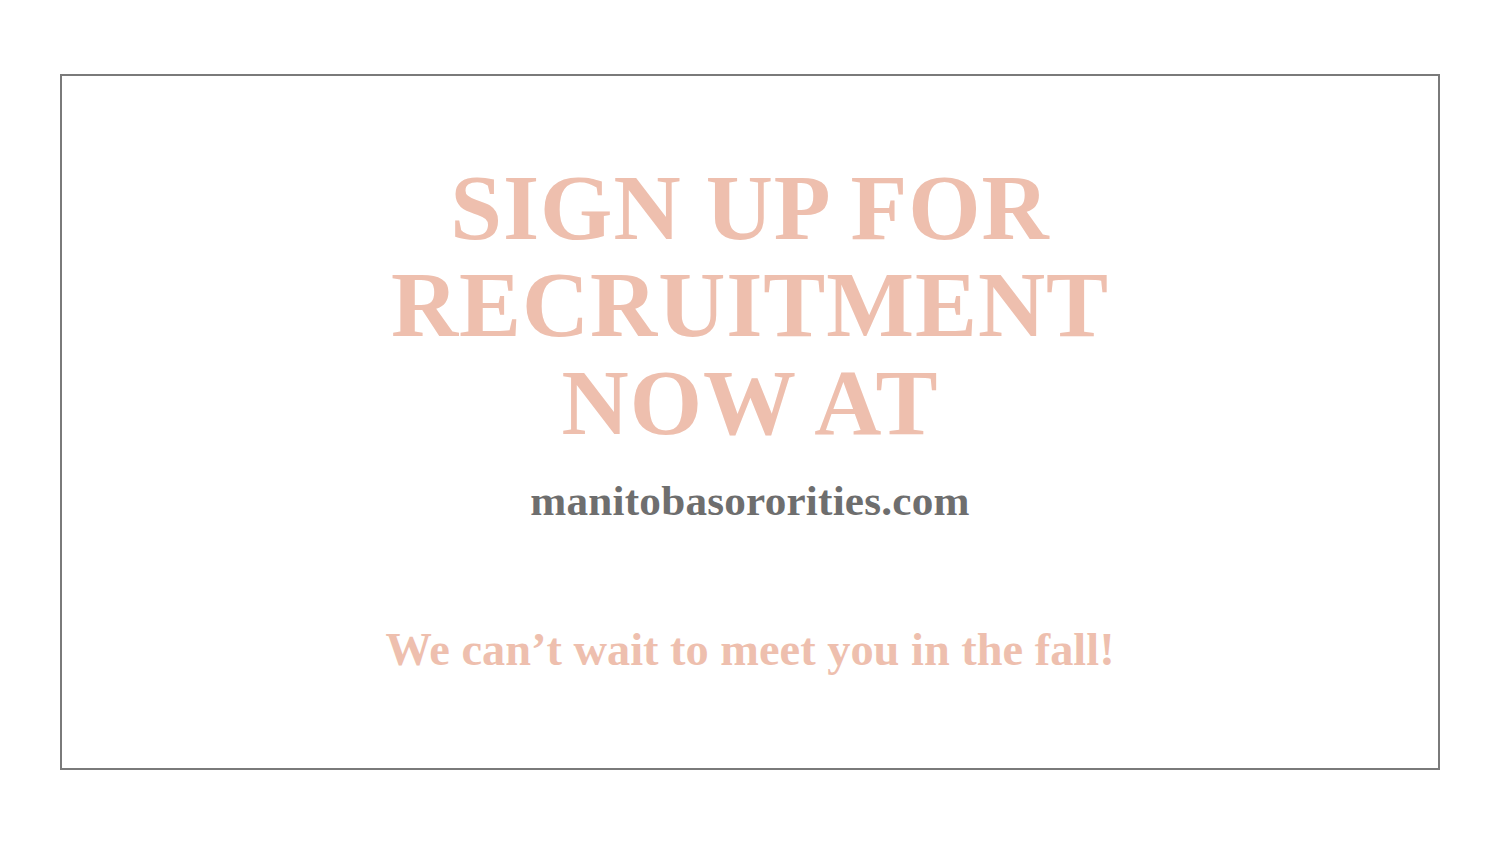Sign Up For Recruitment Now At
manitobasororities.com
We can’t wait to meet you in the fall!